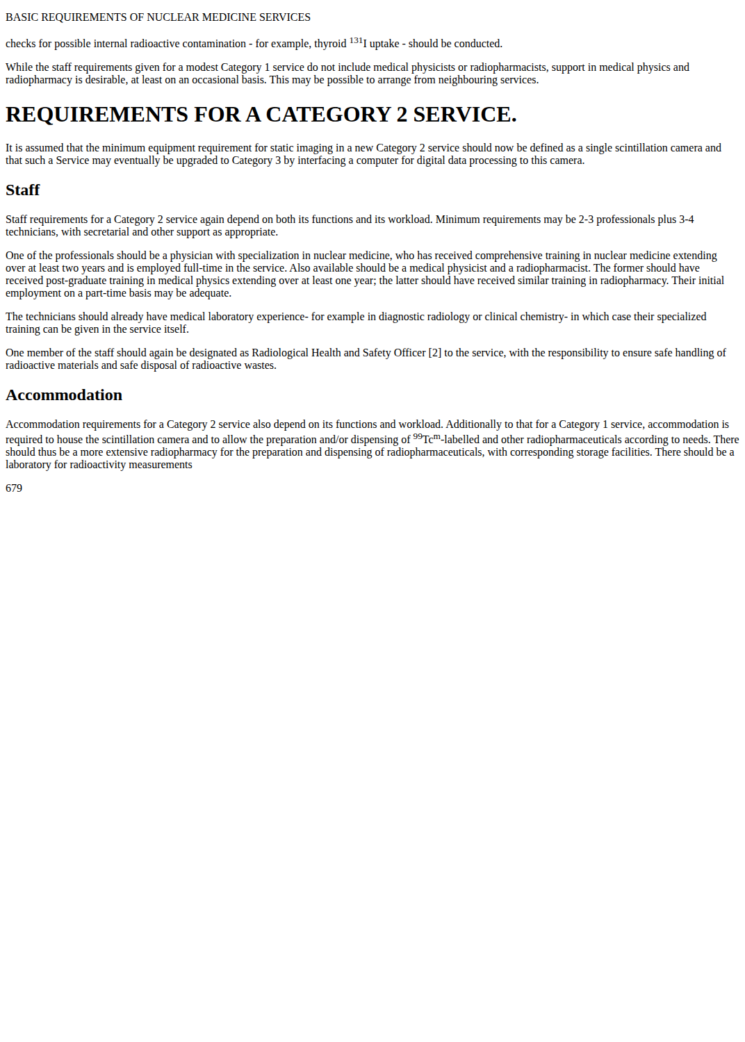BASIC REQUIREMENTS OF NUCLEAR MEDICINE SERVICES
checks for possible internal radioactive contamination - for example, thyroid 131I uptake - should be conducted.
While the staff requirements given for a modest Category 1 service do not include medical physicists or radiopharmacists, support in medical physics and radiopharmacy is desirable, at least on an occasional basis. This may be possible to arrange from neighbouring services.
REQUIREMENTS FOR A CATEGORY 2 SERVICE.
It is assumed that the minimum equipment requirement for static imaging in a new Category 2 service should now be defined as a single scintillation camera and that such a Service may eventually be upgraded to Category 3 by interfacing a computer for digital data processing to this camera.
Staff
Staff requirements for a Category 2 service again depend on both its functions and its workload. Minimum requirements may be 2-3 professionals plus 3-4 technicians, with secretarial and other support as appropriate.
One of the professionals should be a physician with specialization in nuclear medicine, who has received comprehensive training in nuclear medicine extending over at least two years and is employed full-time in the service. Also available should be a medical physicist and a radiopharmacist. The former should have received post-graduate training in medical physics extending over at least one year; the latter should have received similar training in radiopharmacy. Their initial employment on a part-time basis may be adequate.
The technicians should already have medical laboratory experience- for example in diagnostic radiology or clinical chemistry- in which case their specialized training can be given in the service itself.
One member of the staff should again be designated as Radiological Health and Safety Officer [2] to the service, with the responsibility to ensure safe handling of radioactive materials and safe disposal of radioactive wastes.
Accommodation
Accommodation requirements for a Category 2 service also depend on its functions and workload. Additionally to that for a Category 1 service, accommodation is required to house the scintillation camera and to allow the preparation and/or dispensing of 99Tcm-labelled and other radiopharmaceuticals according to needs. There should thus be a more extensive radiopharmacy for the preparation and dispensing of radiopharmaceuticals, with corresponding storage facilities. There should be a laboratory for radioactivity measurements
679